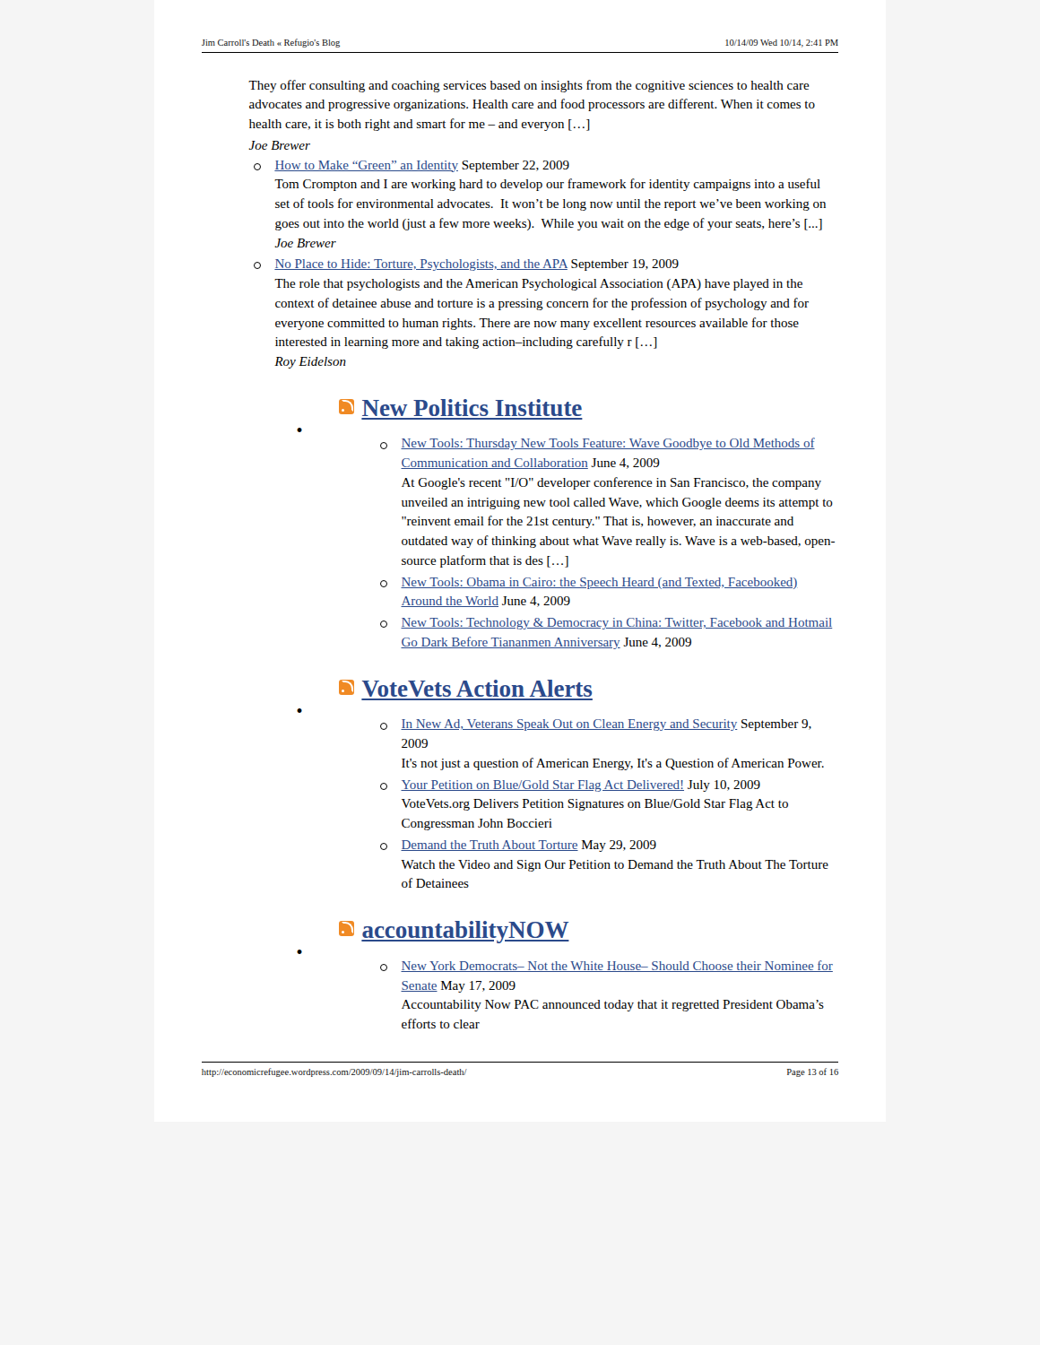Jim Carroll's Death « Refugio's Blog 10/14/09 Wed 10/14, 2:41 PM
They offer consulting and coaching services based on insights from the cognitive sciences to health care advocates and progressive organizations. Health care and food processors are different. When it comes to health care, it is both right and smart for me – and everyon […]
Joe Brewer
How to Make “Green” an Identity September 22, 2009
Tom Crompton and I are working hard to develop our framework for identity campaigns into a useful set of tools for environmental advocates. It won’t be long now until the report we’ve been working on goes out into the world (just a few more weeks). While you wait on the edge of your seats, here’s [...]
Joe Brewer
No Place to Hide: Torture, Psychologists, and the APA September 19, 2009
The role that psychologists and the American Psychological Association (APA) have played in the context of detainee abuse and torture is a pressing concern for the profession of psychology and for everyone committed to human rights. There are now many excellent resources available for those interested in learning more and taking action–including carefully r […]
Roy Eidelson
New Politics Institute
New Tools: Thursday New Tools Feature: Wave Goodbye to Old Methods of Communication and Collaboration June 4, 2009
At Google's recent "I/O" developer conference in San Francisco, the company unveiled an intriguing new tool called Wave, which Google deems its attempt to "reinvent email for the 21st century." That is, however, an inaccurate and outdated way of thinking about what Wave really is. Wave is a web-based, open-source platform that is des […]
New Tools: Obama in Cairo: the Speech Heard (and Texted, Facebooked) Around the World June 4, 2009
New Tools: Technology & Democracy in China: Twitter, Facebook and Hotmail Go Dark Before Tiananmen Anniversary June 4, 2009
VoteVets Action Alerts
In New Ad, Veterans Speak Out on Clean Energy and Security September 9, 2009
It's not just a question of American Energy, It's a Question of American Power.
Your Petition on Blue/Gold Star Flag Act Delivered! July 10, 2009
VoteVets.org Delivers Petition Signatures on Blue/Gold Star Flag Act to Congressman John Boccieri
Demand the Truth About Torture May 29, 2009
Watch the Video and Sign Our Petition to Demand the Truth About The Torture of Detainees
accountabilityNOW
New York Democrats– Not the White House– Should Choose their Nominee for Senate May 17, 2009
Accountability Now PAC announced today that it regretted President Obama’s efforts to clear
http://economicrefugee.wordpress.com/2009/09/14/jim-carrolls-death/ Page 13 of 16